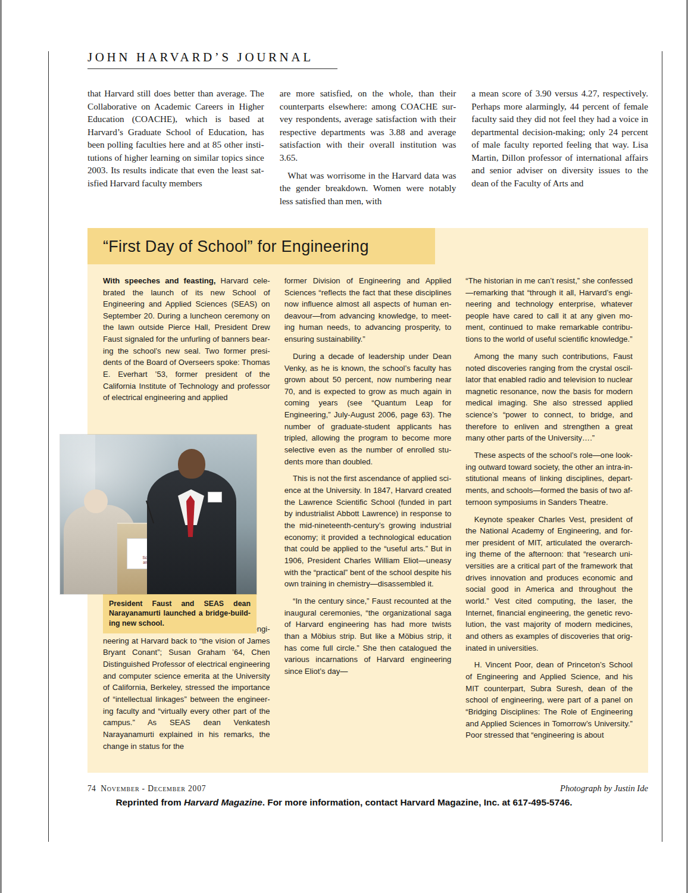John Harvard’s Journal
that Harvard still does better than average. The Collaborative on Academic Careers in Higher Education (COACHE), which is based at Harvard’s Graduate School of Education, has been polling faculties here and at 85 other institutions of higher learning on similar topics since 2003. Its results indicate that even the least satisfied Harvard faculty members
are more satisfied, on the whole, than their counterparts elsewhere: among COACHE survey respondents, average satisfaction with their respective departments was 3.88 and average satisfaction with their overall institution was 3.65.
What was worrisome in the Harvard data was the gender breakdown. Women were notably less satisfied than men, with
a mean score of 3.90 versus 4.27, respectively. Perhaps more alarmingly, 44 percent of female faculty said they did not feel they had a voice in departmental decision-making; only 24 percent of male faculty reported feeling that way. Lisa Martin, Dillon professor of international affairs and senior adviser on diversity issues to the dean of the Faculty of Arts and
“First Day of School” for Engineering
With speeches and feasting, Harvard celebrated the launch of its new School of Engineering and Applied Sciences (SEAS) on September 20. During a luncheon ceremony on the lawn outside Pierce Hall, President Drew Faust signaled for the unfurling of banners bearing the school’s new seal. Two former presidents of the Board of Overseers spoke: Thomas E. Everhart ’53, former president of the California Institute of Technology and professor of electrical engineering and applied
physics emeritus, traced contemporary engineering at Harvard back to “the vision of James Bryant Conant”; Susan Graham ’64, Chen Distinguished Professor of electrical engineering and computer science emerita at the University of California, Berkeley, stressed the importance of “intellectual linkages” between the engineering faculty and “virtually every other part of the campus.” As SEAS dean Venkatesh Narayanamurti explained in his remarks, the change in status for the
HARVARD
School of Engineering
and Applied Sciences
President Faust and SEAS dean Narayanamurti launched a bridge-building new school.
former Division of Engineering and Applied Sciences “reflects the fact that these disciplines now influence almost all aspects of human endeavour—from advancing knowledge, to meeting human needs, to advancing prosperity, to ensuring sustainability.”
During a decade of leadership under Dean Venky, as he is known, the school’s faculty has grown about 50 percent, now numbering near 70, and is expected to grow as much again in coming years (see “Quantum Leap for Engineering,” July-August 2006, page 63). The number of graduate-student applicants has tripled, allowing the program to become more selective even as the number of enrolled students more than doubled.
This is not the first ascendance of applied science at the University. In 1847, Harvard created the Lawrence Scientific School (funded in part by industrialist Abbott Lawrence) in response to the mid-nineteenth-century’s growing industrial economy; it provided a technological education that could be applied to the “useful arts.” But in 1906, President Charles William Eliot—uneasy with the “practical” bent of the school despite his own training in chemistry—disassembled it.
“In the century since,” Faust recounted at the inaugural ceremonies, “the organizational saga of Harvard engineering has had more twists than a Möbius strip. But like a Möbius strip, it has come full circle.” She then catalogued the various incarnations of Harvard engineering since Eliot’s day—
“The historian in me can’t resist,” she confessed—remarking that “through it all, Harvard’s engineering and technology enterprise, whatever people have cared to call it at any given moment, continued to make remarkable contributions to the world of useful scientific knowledge.”
Among the many such contributions, Faust noted discoveries ranging from the crystal oscillator that enabled radio and television to nuclear magnetic resonance, now the basis for modern medical imaging. She also stressed applied science’s “power to connect, to bridge, and therefore to enliven and strengthen a great many other parts of the University….”
These aspects of the school’s role—one looking outward toward society, the other an intra-institutional means of linking disciplines, departments, and schools—formed the basis of two afternoon symposiums in Sanders Theatre.
Keynote speaker Charles Vest, president of the National Academy of Engineering, and former president of MIT, articulated the overarching theme of the afternoon: that “research universities are a critical part of the framework that drives innovation and produces economic and social good in America and throughout the world.” Vest cited computing, the laser, the Internet, financial engineering, the genetic revolution, the vast majority of modern medicines, and others as examples of discoveries that originated in universities.
H. Vincent Poor, dean of Princeton’s School of Engineering and Applied Science, and his MIT counterpart, Subra Suresh, dean of the school of engineering, were part of a panel on “Bridging Disciplines: The Role of Engineering and Applied Sciences in Tomorrow’s University.” Poor stressed that “engineering is about
74 November - December 2007
Photograph by Justin Ide
Reprinted from Harvard Magazine. For more information, contact Harvard Magazine, Inc. at 617-495-5746.